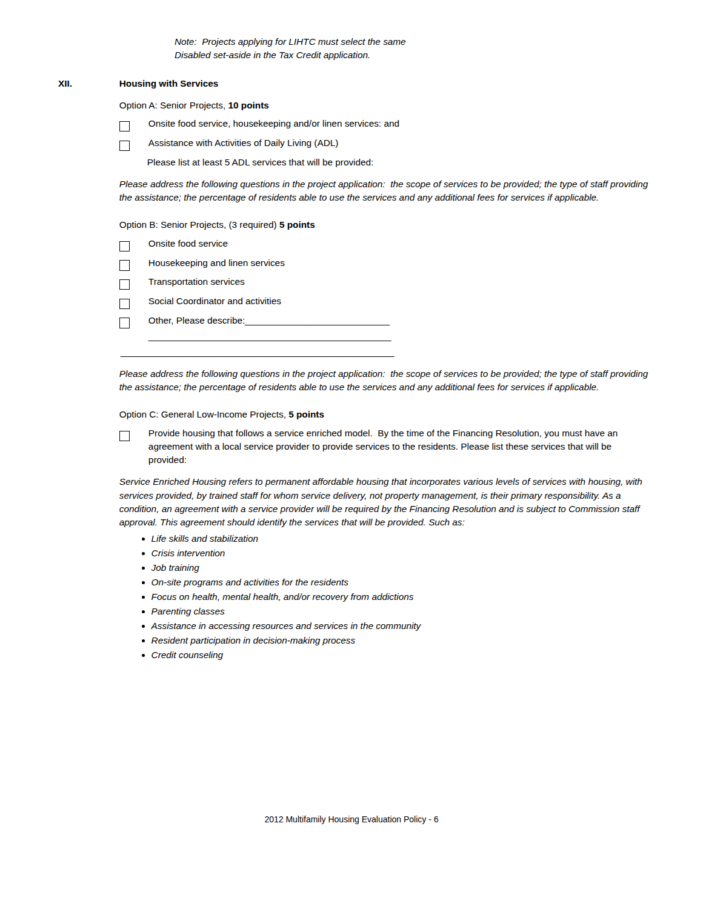Note: Projects applying for LIHTC must select the same Disabled set-aside in the Tax Credit application.
XII. Housing with Services
Option A: Senior Projects, 10 points
Onsite food service, housekeeping and/or linen services: and
Assistance with Activities of Daily Living (ADL)
Please list at least 5 ADL services that will be provided:
Please address the following questions in the project application: the scope of services to be provided; the type of staff providing the assistance; the percentage of residents able to use the services and any additional fees for services if applicable.
Option B: Senior Projects, (3 required) 5 points
Onsite food service
Housekeeping and linen services
Transportation services
Social Coordinator and activities
Other, Please describe:____________________________ _______________________________________________ _____________________________________________________
Please address the following questions in the project application: the scope of services to be provided; the type of staff providing the assistance; the percentage of residents able to use the services and any additional fees for services if applicable.
Option C: General Low-Income Projects, 5 points
Provide housing that follows a service enriched model. By the time of the Financing Resolution, you must have an agreement with a local service provider to provide services to the residents. Please list these services that will be provided:
Service Enriched Housing refers to permanent affordable housing that incorporates various levels of services with housing, with services provided, by trained staff for whom service delivery, not property management, is their primary responsibility. As a condition, an agreement with a service provider will be required by the Financing Resolution and is subject to Commission staff approval. This agreement should identify the services that will be provided. Such as:
Life skills and stabilization
Crisis intervention
Job training
On-site programs and activities for the residents
Focus on health, mental health, and/or recovery from addictions
Parenting classes
Assistance in accessing resources and services in the community
Resident participation in decision-making process
Credit counseling
2012 Multifamily Housing Evaluation Policy - 6